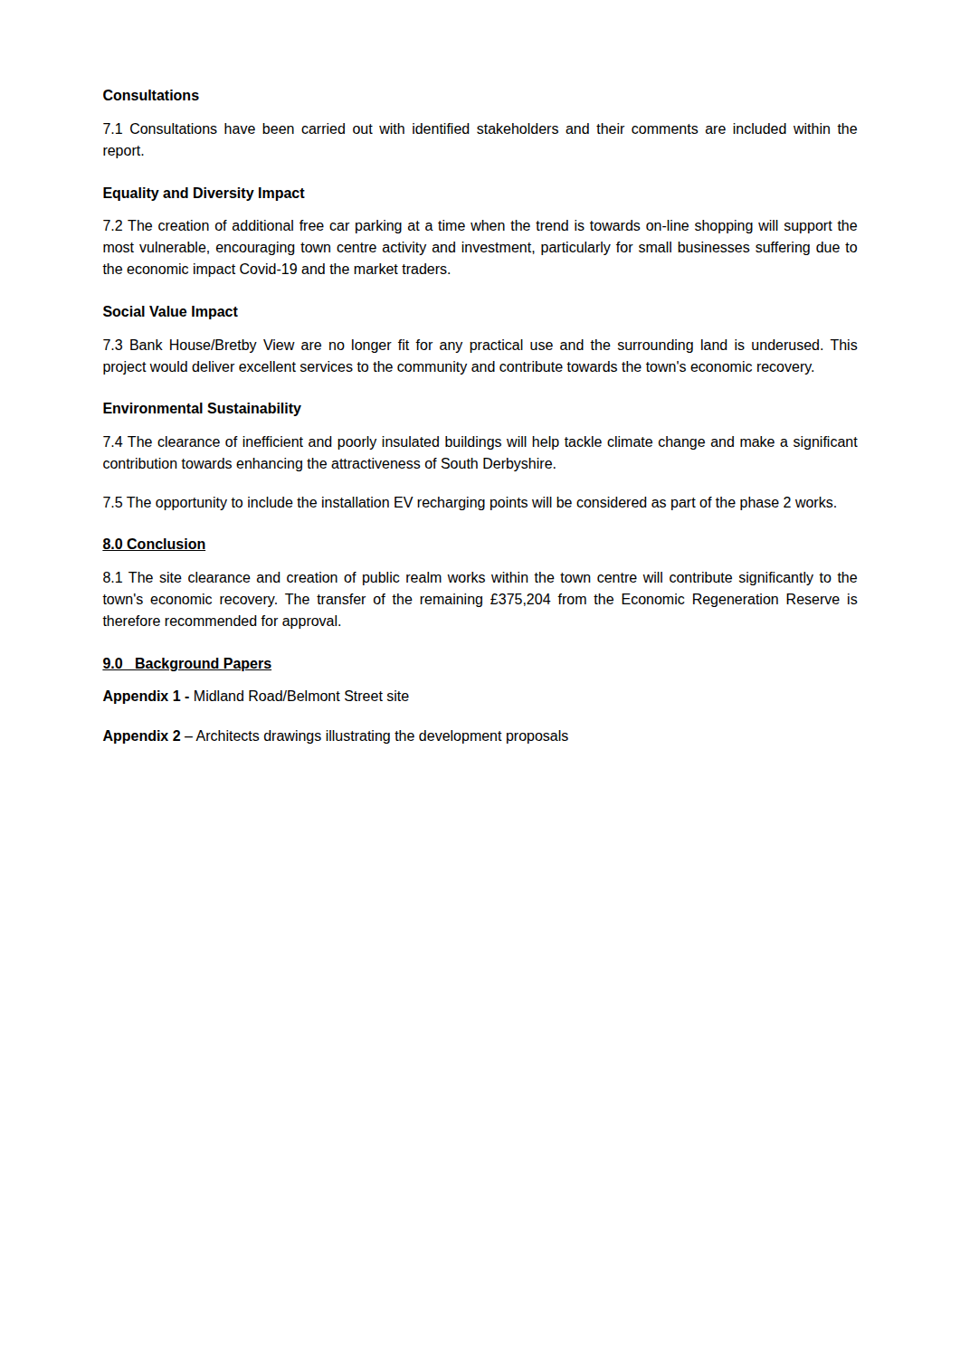Consultations
7.1 Consultations have been carried out with identified stakeholders and their comments are included within the report.
Equality and Diversity Impact
7.2 The creation of additional free car parking at a time when the trend is towards on-line shopping will support the most vulnerable, encouraging town centre activity and investment, particularly for small businesses suffering due to the economic impact Covid-19 and the market traders.
Social Value Impact
7.3 Bank House/Bretby View are no longer fit for any practical use and the surrounding land is underused. This project would deliver excellent services to the community and contribute towards the town's economic recovery.
Environmental Sustainability
7.4 The clearance of inefficient and poorly insulated buildings will help tackle climate change and make a significant contribution towards enhancing the attractiveness of South Derbyshire.
7.5 The opportunity to include the installation EV recharging points will be considered as part of the phase 2 works.
8.0 Conclusion
8.1 The site clearance and creation of public realm works within the town centre will contribute significantly to the town's economic recovery. The transfer of the remaining £375,204 from the Economic Regeneration Reserve is therefore recommended for approval.
9.0 Background Papers
Appendix 1 - Midland Road/Belmont Street site
Appendix 2 – Architects drawings illustrating the development proposals